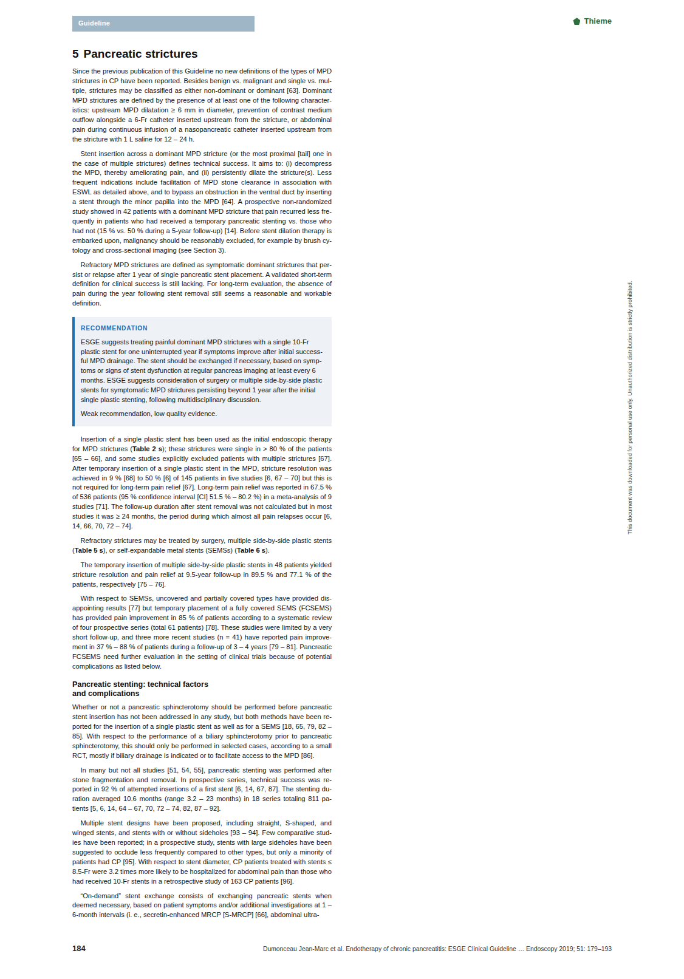Guideline
Thieme
This document was downloaded for personal use only. Unauthorized distribution is strictly prohibited.
5 Pancreatic strictures
Since the previous publication of this Guideline no new definitions of the types of MPD strictures in CP have been reported. Besides benign vs. malignant and single vs. multiple, strictures may be classified as either non-dominant or dominant [63]. Dominant MPD strictures are defined by the presence of at least one of the following characteristics: upstream MPD dilatation ≥ 6 mm in diameter, prevention of contrast medium outflow alongside a 6-Fr catheter inserted upstream from the stricture, or abdominal pain during continuous infusion of a nasopancreatic catheter inserted upstream from the stricture with 1 L saline for 12 – 24 h.
Stent insertion across a dominant MPD stricture (or the most proximal [tail] one in the case of multiple strictures) defines technical success. It aims to: (i) decompress the MPD, thereby ameliorating pain, and (ii) persistently dilate the stricture(s). Less frequent indications include facilitation of MPD stone clearance in association with ESWL as detailed above, and to bypass an obstruction in the ventral duct by inserting a stent through the minor papilla into the MPD [64]. A prospective non-randomized study showed in 42 patients with a dominant MPD stricture that pain recurred less frequently in patients who had received a temporary pancreatic stenting vs. those who had not (15 % vs. 50 % during a 5-year follow-up) [14]. Before stent dilation therapy is embarked upon, malignancy should be reasonably excluded, for example by brush cytology and cross-sectional imaging (see Section 3).
Refractory MPD strictures are defined as symptomatic dominant strictures that persist or relapse after 1 year of single pancreatic stent placement. A validated short-term definition for clinical success is still lacking. For long-term evaluation, the absence of pain during the year following stent removal still seems a reasonable and workable definition.
RECOMMENDATION
ESGE suggests treating painful dominant MPD strictures with a single 10-Fr plastic stent for one uninterrupted year if symptoms improve after initial successful MPD drainage. The stent should be exchanged if necessary, based on symptoms or signs of stent dysfunction at regular pancreas imaging at least every 6 months. ESGE suggests consideration of surgery or multiple side-by-side plastic stents for symptomatic MPD strictures persisting beyond 1 year after the initial single plastic stenting, following multidisciplinary discussion.
Weak recommendation, low quality evidence.
Insertion of a single plastic stent has been used as the initial endoscopic therapy for MPD strictures (Table 2 s); these strictures were single in > 80 % of the patients [65 – 66], and some studies explicitly excluded patients with multiple strictures [67]. After temporary insertion of a single plastic stent in the MPD, stricture resolution was achieved in 9 % [68] to 50 % [6] of 145 patients in five studies [6, 67 – 70] but this is not required for long-term pain relief [67]. Long-term pain relief was reported in 67.5 % of 536 patients (95 % confidence interval [CI] 51.5 % – 80.2 %) in a meta-analysis of 9 studies [71]. The follow-up duration after stent removal was not calculated but in most studies it was ≥ 24 months, the period during which almost all pain relapses occur [6, 14, 66, 70, 72 – 74].
Refractory strictures may be treated by surgery, multiple side-by-side plastic stents (Table 5 s), or self-expandable metal stents (SEMSs) (Table 6 s).
The temporary insertion of multiple side-by-side plastic stents in 48 patients yielded stricture resolution and pain relief at 9.5-year follow-up in 89.5 % and 77.1 % of the patients, respectively [75 – 76].
With respect to SEMSs, uncovered and partially covered types have provided disappointing results [77] but temporary placement of a fully covered SEMS (FCSEMS) has provided pain improvement in 85 % of patients according to a systematic review of four prospective series (total 61 patients) [78]. These studies were limited by a very short follow-up, and three more recent studies (n = 41) have reported pain improvement in 37 % – 88 % of patients during a follow-up of 3 – 4 years [79 – 81]. Pancreatic FCSEMS need further evaluation in the setting of clinical trials because of potential complications as listed below.
Pancreatic stenting: technical factors
and complications
Whether or not a pancreatic sphincterotomy should be performed before pancreatic stent insertion has not been addressed in any study, but both methods have been reported for the insertion of a single plastic stent as well as for a SEMS [18, 65, 79, 82 – 85]. With respect to the performance of a biliary sphincterotomy prior to pancreatic sphincterotomy, this should only be performed in selected cases, according to a small RCT, mostly if biliary drainage is indicated or to facilitate access to the MPD [86].
In many but not all studies [51, 54, 55], pancreatic stenting was performed after stone fragmentation and removal. In prospective series, technical success was reported in 92 % of attempted insertions of a first stent [6, 14, 67, 87]. The stenting duration averaged 10.6 months (range 3.2 – 23 months) in 18 series totaling 811 patients [5, 6, 14, 64 – 67, 70, 72 – 74, 82, 87 – 92].
Multiple stent designs have been proposed, including straight, S-shaped, and winged stents, and stents with or without sideholes [93 – 94]. Few comparative studies have been reported; in a prospective study, stents with large sideholes have been suggested to occlude less frequently compared to other types, but only a minority of patients had CP [95]. With respect to stent diameter, CP patients treated with stents ≤ 8.5-Fr were 3.2 times more likely to be hospitalized for abdominal pain than those who had received 10-Fr stents in a retrospective study of 163 CP patients [96].
“On-demand” stent exchange consists of exchanging pancreatic stents when deemed necessary, based on patient symptoms and/or additional investigations at 1 – 6-month intervals (i. e., secretin-enhanced MRCP [S-MRCP] [66], abdominal ultra-
184
Dumonceau Jean-Marc et al. Endotherapy of chronic pancreatitis: ESGE Clinical Guideline … Endoscopy 2019; 51: 179–193